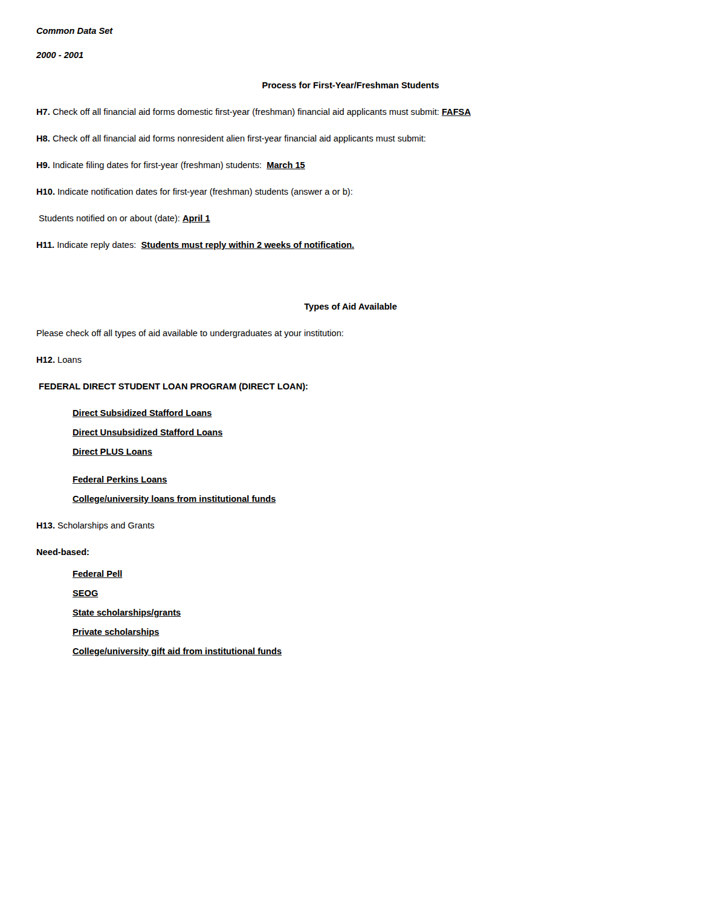Common Data Set
2000 - 2001
Process for First-Year/Freshman Students
H7. Check off all financial aid forms domestic first-year (freshman) financial aid applicants must submit: FAFSA
H8. Check off all financial aid forms nonresident alien first-year financial aid applicants must submit:
H9. Indicate filing dates for first-year (freshman) students: March 15
H10. Indicate notification dates for first-year (freshman) students (answer a or b):
Students notified on or about (date): April 1
H11. Indicate reply dates: Students must reply within 2 weeks of notification.
Types of Aid Available
Please check off all types of aid available to undergraduates at your institution:
H12. Loans
FEDERAL DIRECT STUDENT LOAN PROGRAM (DIRECT LOAN):
Direct Subsidized Stafford Loans
Direct Unsubsidized Stafford Loans
Direct PLUS Loans
Federal Perkins Loans
College/university loans from institutional funds
H13. Scholarships and Grants
Need-based:
Federal Pell
SEOG
State scholarships/grants
Private scholarships
College/university gift aid from institutional funds